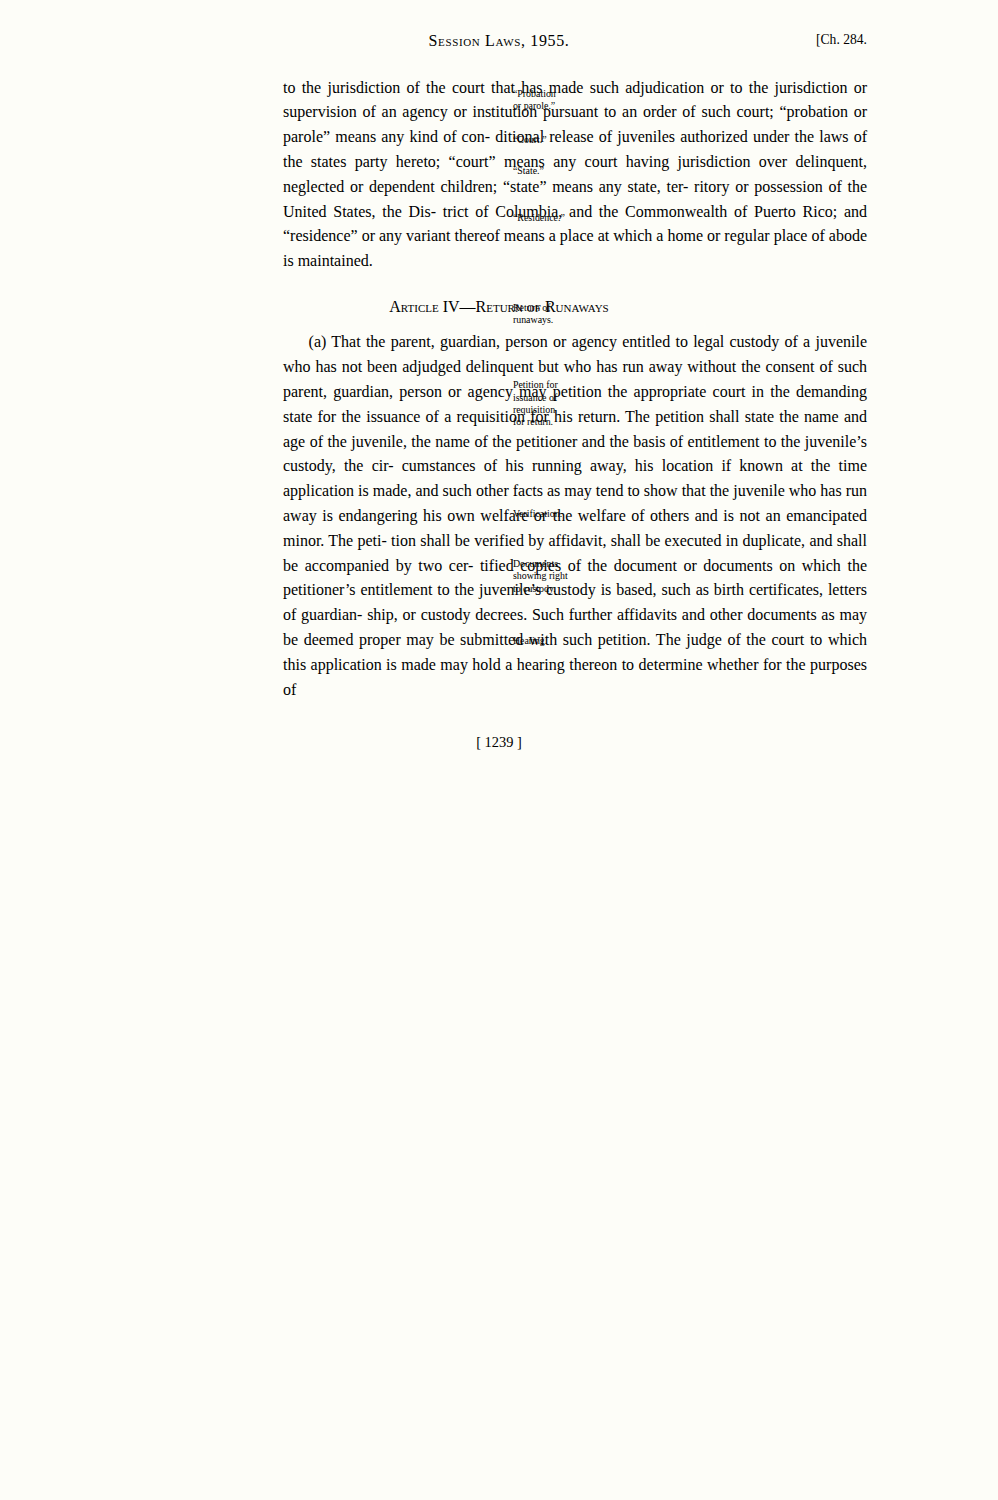Session Laws, 1955. [Ch. 284.
to the jurisdiction of the court that has made such adjudication or to the jurisdiction or supervision of an agency or institution pursuant to an order of such court; “probation or parole” means any kind of con- ditional release of juveniles authorized under the laws of the states party hereto; “court” means any court having jurisdiction over delinquent, neglected or dependent children; “state” means any state, ter- ritory or possession of the United States, the Dis- trict of Columbia, and the Commonwealth of Puerto Rico; and “residence” or any variant thereof means a place at which a home or regular place of abode is maintained.
Article IV—Return of Runaways
(a) That the parent, guardian, person or agency entitled to legal custody of a juvenile who has not been adjudged delinquent but who has run away without the consent of such parent, guardian, person or agency may petition the appropriate court in the demanding state for the issuance of a requisition for his return. The petition shall state the name and age of the juvenile, the name of the petitioner and the basis of entitlement to the juvenile’s custody, the cir- cumstances of his running away, his location if known at the time application is made, and such other facts as may tend to show that the juvenile who has run away is endangering his own welfare or the welfare of others and is not an emancipated minor. The peti- tion shall be verified by affidavit, shall be executed in duplicate, and shall be accompanied by two cer- tified copies of the document or documents on which the petitioner’s entitlement to the juvenile’s custody is based, such as birth certificates, letters of guardian- ship, or custody decrees. Such further affidavits and other documents as may be deemed proper may be submitted with such petition. The judge of the court to which this application is made may hold a hearing thereon to determine whether for the purposes of
[ 1239 ]
“Probation
or parole.”
“Court.”
“State.”
“Residence.”
Return of
runaways.
Petition for
issuance of
requisition
for return.
Verification.
Documents
showing right
to custody.
Hearing.